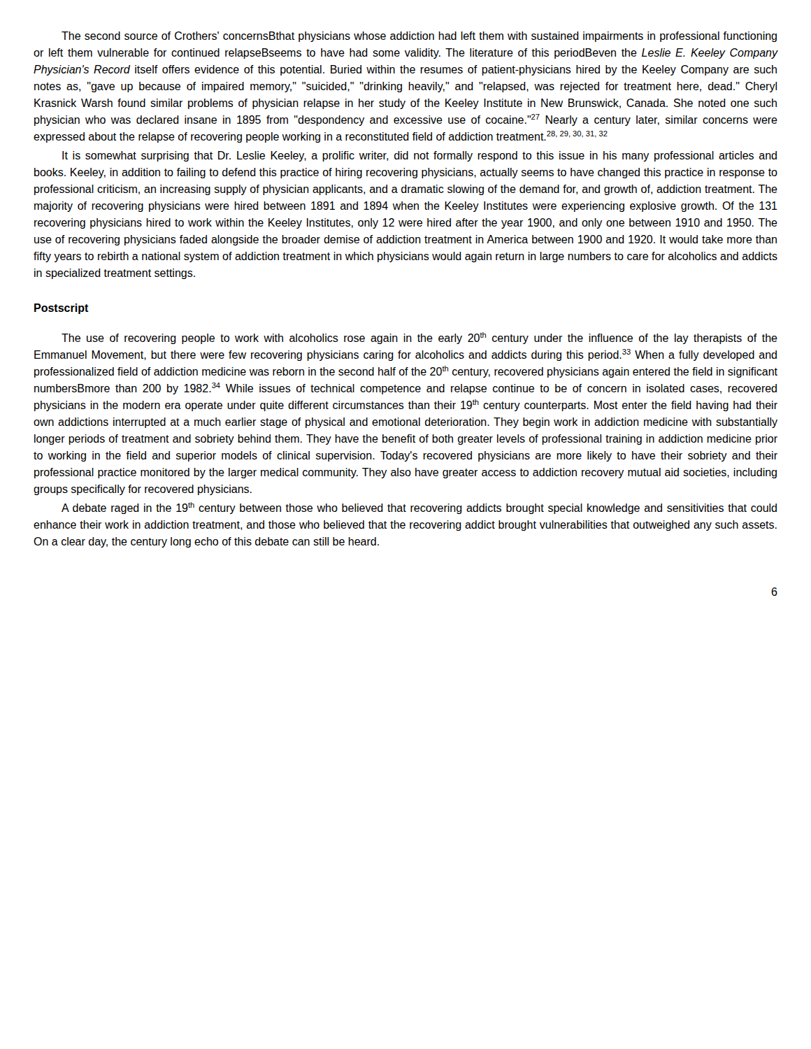The second source of Crothers' concernsΒthat physicians whose addiction had left them with sustained impairments in professional functioning or left them vulnerable for continued relapseΒseems to have had some validity. The literature of this periodΒeven the Leslie E. Keeley Company Physician's Record itself offers evidence of this potential. Buried within the resumes of patient-physicians hired by the Keeley Company are such notes as, "gave up because of impaired memory," "suicided," "drinking heavily," and "relapsed, was rejected for treatment here, dead." Cheryl Krasnick Warsh found similar problems of physician relapse in her study of the Keeley Institute in New Brunswick, Canada. She noted one such physician who was declared insane in 1895 from "despondency and excessive use of cocaine."27 Nearly a century later, similar concerns were expressed about the relapse of recovering people working in a reconstituted field of addiction treatment.28, 29, 30, 31, 32
It is somewhat surprising that Dr. Leslie Keeley, a prolific writer, did not formally respond to this issue in his many professional articles and books. Keeley, in addition to failing to defend this practice of hiring recovering physicians, actually seems to have changed this practice in response to professional criticism, an increasing supply of physician applicants, and a dramatic slowing of the demand for, and growth of, addiction treatment. The majority of recovering physicians were hired between 1891 and 1894 when the Keeley Institutes were experiencing explosive growth. Of the 131 recovering physicians hired to work within the Keeley Institutes, only 12 were hired after the year 1900, and only one between 1910 and 1950. The use of recovering physicians faded alongside the broader demise of addiction treatment in America between 1900 and 1920. It would take more than fifty years to rebirth a national system of addiction treatment in which physicians would again return in large numbers to care for alcoholics and addicts in specialized treatment settings.
Postscript
The use of recovering people to work with alcoholics rose again in the early 20th century under the influence of the lay therapists of the Emmanuel Movement, but there were few recovering physicians caring for alcoholics and addicts during this period.33 When a fully developed and professionalized field of addiction medicine was reborn in the second half of the 20th century, recovered physicians again entered the field in significant numbersΒmore than 200 by 1982.34 While issues of technical competence and relapse continue to be of concern in isolated cases, recovered physicians in the modern era operate under quite different circumstances than their 19th century counterparts. Most enter the field having had their own addictions interrupted at a much earlier stage of physical and emotional deterioration. They begin work in addiction medicine with substantially longer periods of treatment and sobriety behind them. They have the benefit of both greater levels of professional training in addiction medicine prior to working in the field and superior models of clinical supervision. Today's recovered physicians are more likely to have their sobriety and their professional practice monitored by the larger medical community. They also have greater access to addiction recovery mutual aid societies, including groups specifically for recovered physicians.
A debate raged in the 19th century between those who believed that recovering addicts brought special knowledge and sensitivities that could enhance their work in addiction treatment, and those who believed that the recovering addict brought vulnerabilities that outweighed any such assets. On a clear day, the century long echo of this debate can still be heard.
6